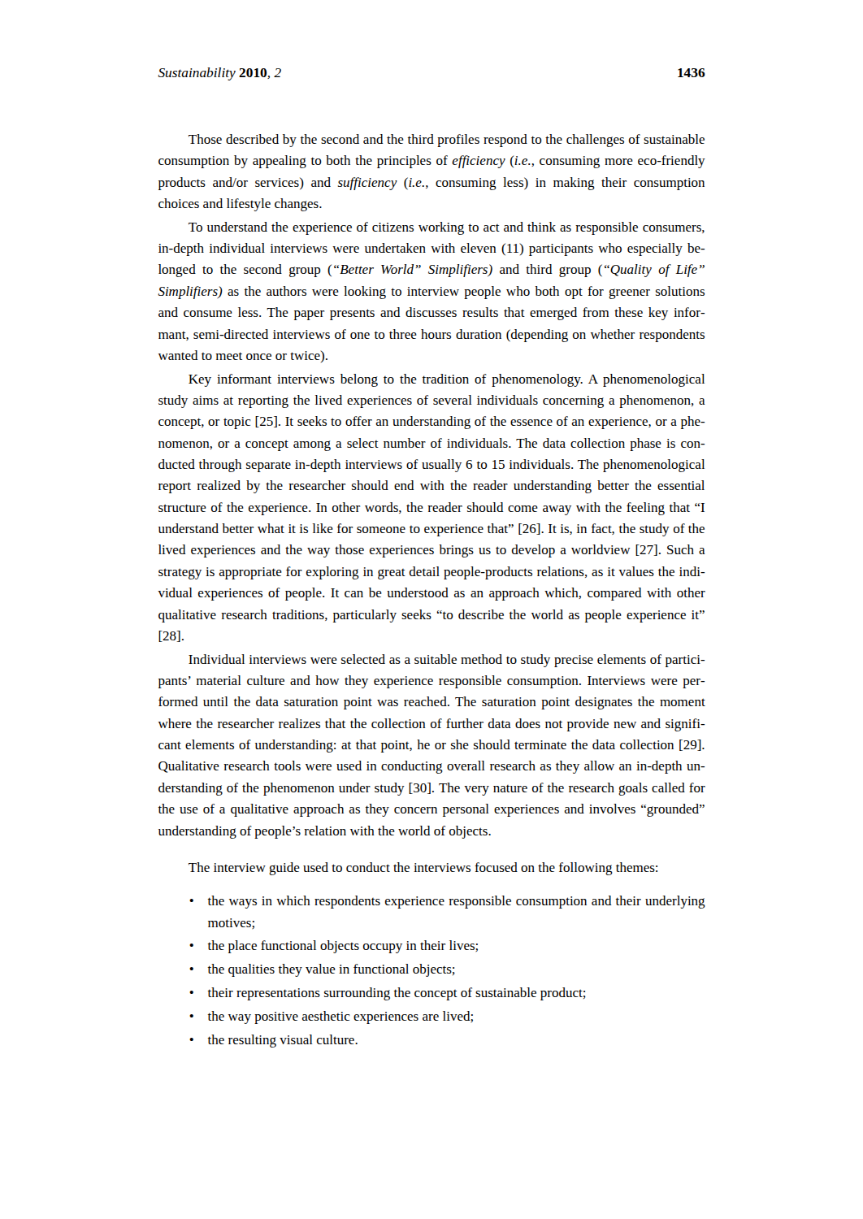Sustainability 2010, 2
1436
Those described by the second and the third profiles respond to the challenges of sustainable consumption by appealing to both the principles of efficiency (i.e., consuming more eco-friendly products and/or services) and sufficiency (i.e., consuming less) in making their consumption choices and lifestyle changes.
To understand the experience of citizens working to act and think as responsible consumers, in-depth individual interviews were undertaken with eleven (11) participants who especially belonged to the second group (“Better World” Simplifiers) and third group (“Quality of Life” Simplifiers) as the authors were looking to interview people who both opt for greener solutions and consume less. The paper presents and discusses results that emerged from these key informant, semi-directed interviews of one to three hours duration (depending on whether respondents wanted to meet once or twice).
Key informant interviews belong to the tradition of phenomenology. A phenomenological study aims at reporting the lived experiences of several individuals concerning a phenomenon, a concept, or topic [25]. It seeks to offer an understanding of the essence of an experience, or a phenomenon, or a concept among a select number of individuals. The data collection phase is conducted through separate in-depth interviews of usually 6 to 15 individuals. The phenomenological report realized by the researcher should end with the reader understanding better the essential structure of the experience. In other words, the reader should come away with the feeling that “I understand better what it is like for someone to experience that” [26]. It is, in fact, the study of the lived experiences and the way those experiences brings us to develop a worldview [27]. Such a strategy is appropriate for exploring in great detail people-products relations, as it values the individual experiences of people. It can be understood as an approach which, compared with other qualitative research traditions, particularly seeks “to describe the world as people experience it” [28].
Individual interviews were selected as a suitable method to study precise elements of participants’ material culture and how they experience responsible consumption. Interviews were performed until the data saturation point was reached. The saturation point designates the moment where the researcher realizes that the collection of further data does not provide new and significant elements of understanding: at that point, he or she should terminate the data collection [29]. Qualitative research tools were used in conducting overall research as they allow an in-depth understanding of the phenomenon under study [30]. The very nature of the research goals called for the use of a qualitative approach as they concern personal experiences and involves “grounded” understanding of people’s relation with the world of objects.
The interview guide used to conduct the interviews focused on the following themes:
the ways in which respondents experience responsible consumption and their underlying motives;
the place functional objects occupy in their lives;
the qualities they value in functional objects;
their representations surrounding the concept of sustainable product;
the way positive aesthetic experiences are lived;
the resulting visual culture.